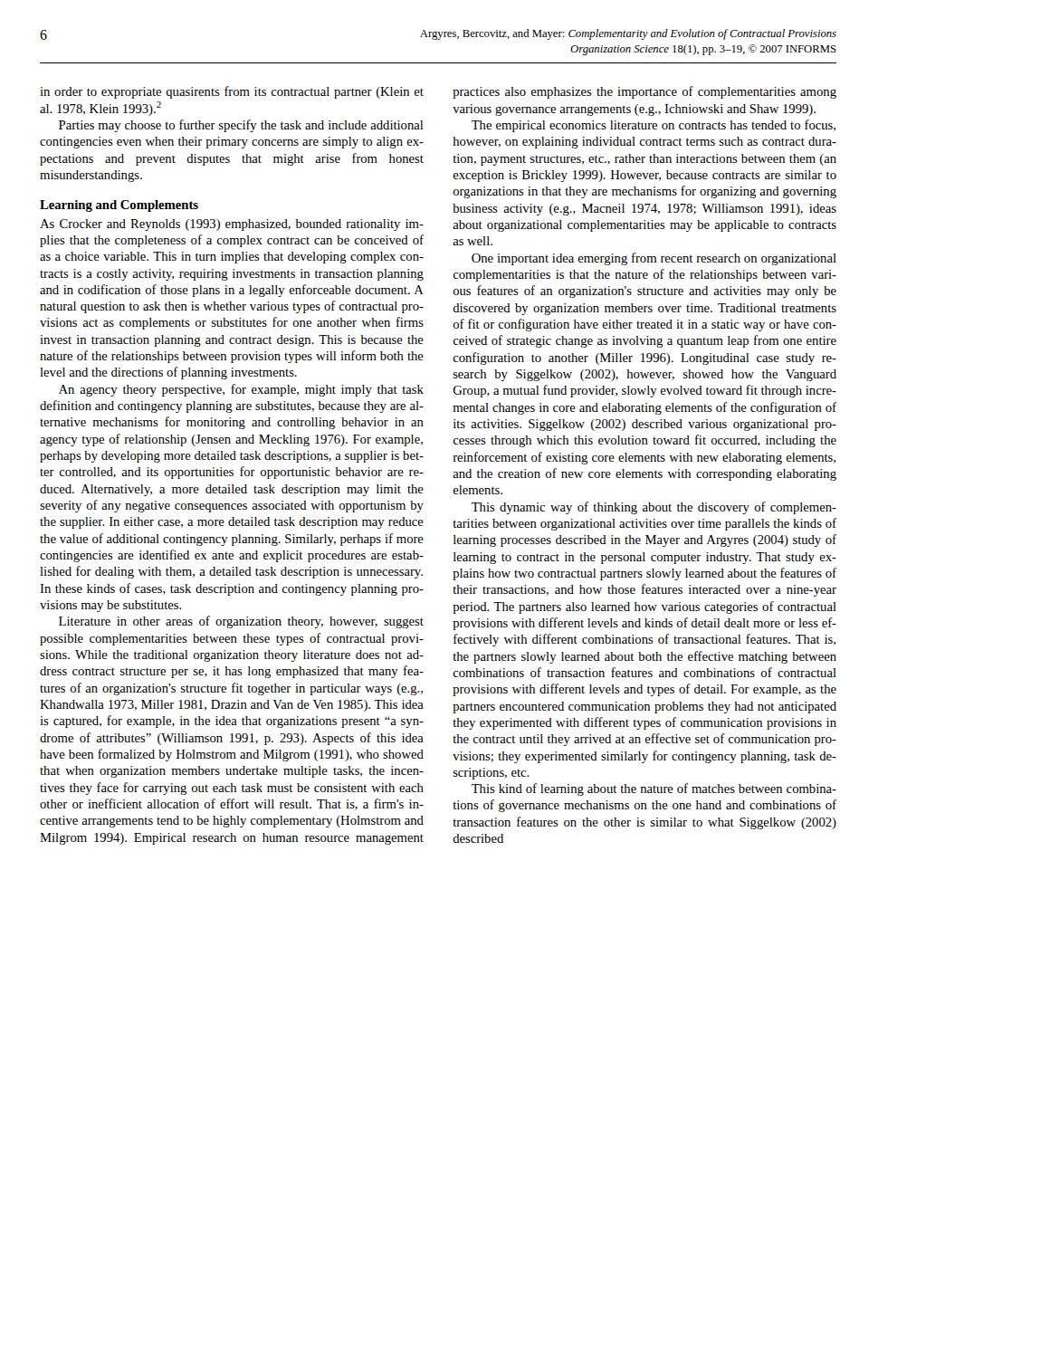6
Argyres, Bercovitz, and Mayer: Complementarity and Evolution of Contractual Provisions
Organization Science 18(1), pp. 3–19, © 2007 INFORMS
in order to expropriate quasirents from its contractual partner (Klein et al. 1978, Klein 1993).2
Parties may choose to further specify the task and include additional contingencies even when their primary concerns are simply to align expectations and prevent disputes that might arise from honest misunderstandings.
Learning and Complements
As Crocker and Reynolds (1993) emphasized, bounded rationality implies that the completeness of a complex contract can be conceived of as a choice variable. This in turn implies that developing complex contracts is a costly activity, requiring investments in transaction planning and in codification of those plans in a legally enforceable document. A natural question to ask then is whether various types of contractual provisions act as complements or substitutes for one another when firms invest in transaction planning and contract design. This is because the nature of the relationships between provision types will inform both the level and the directions of planning investments.
An agency theory perspective, for example, might imply that task definition and contingency planning are substitutes, because they are alternative mechanisms for monitoring and controlling behavior in an agency type of relationship (Jensen and Meckling 1976). For example, perhaps by developing more detailed task descriptions, a supplier is better controlled, and its opportunities for opportunistic behavior are reduced. Alternatively, a more detailed task description may limit the severity of any negative consequences associated with opportunism by the supplier. In either case, a more detailed task description may reduce the value of additional contingency planning. Similarly, perhaps if more contingencies are identified ex ante and explicit procedures are established for dealing with them, a detailed task description is unnecessary. In these kinds of cases, task description and contingency planning provisions may be substitutes.
Literature in other areas of organization theory, however, suggest possible complementarities between these types of contractual provisions. While the traditional organization theory literature does not address contract structure per se, it has long emphasized that many features of an organization's structure fit together in particular ways (e.g., Khandwalla 1973, Miller 1981, Drazin and Van de Ven 1985). This idea is captured, for example, in the idea that organizations present “a syndrome of attributes” (Williamson 1991, p. 293). Aspects of this idea have been formalized by Holmstrom and Milgrom (1991), who showed that when organization members undertake multiple tasks, the incentives they face for carrying out each task must be consistent with each other or inefficient allocation of effort will result. That is, a firm's incentive arrangements tend to be highly complementary (Holmstrom and Milgrom 1994). Empirical research on human resource management practices also emphasizes the importance of complementarities among various governance arrangements (e.g., Ichniowski and Shaw 1999).
The empirical economics literature on contracts has tended to focus, however, on explaining individual contract terms such as contract duration, payment structures, etc., rather than interactions between them (an exception is Brickley 1999). However, because contracts are similar to organizations in that they are mechanisms for organizing and governing business activity (e.g., Macneil 1974, 1978; Williamson 1991), ideas about organizational complementarities may be applicable to contracts as well.
One important idea emerging from recent research on organizational complementarities is that the nature of the relationships between various features of an organization's structure and activities may only be discovered by organization members over time. Traditional treatments of fit or configuration have either treated it in a static way or have conceived of strategic change as involving a quantum leap from one entire configuration to another (Miller 1996). Longitudinal case study research by Siggelkow (2002), however, showed how the Vanguard Group, a mutual fund provider, slowly evolved toward fit through incremental changes in core and elaborating elements of the configuration of its activities. Siggelkow (2002) described various organizational processes through which this evolution toward fit occurred, including the reinforcement of existing core elements with new elaborating elements, and the creation of new core elements with corresponding elaborating elements.
This dynamic way of thinking about the discovery of complementarities between organizational activities over time parallels the kinds of learning processes described in the Mayer and Argyres (2004) study of learning to contract in the personal computer industry. That study explains how two contractual partners slowly learned about the features of their transactions, and how those features interacted over a nine-year period. The partners also learned how various categories of contractual provisions with different levels and kinds of detail dealt more or less effectively with different combinations of transactional features. That is, the partners slowly learned about both the effective matching between combinations of transaction features and combinations of contractual provisions with different levels and types of detail. For example, as the partners encountered communication problems they had not anticipated they experimented with different types of communication provisions in the contract until they arrived at an effective set of communication provisions; they experimented similarly for contingency planning, task descriptions, etc.
This kind of learning about the nature of matches between combinations of governance mechanisms on the one hand and combinations of transaction features on the other is similar to what Siggelkow (2002) described